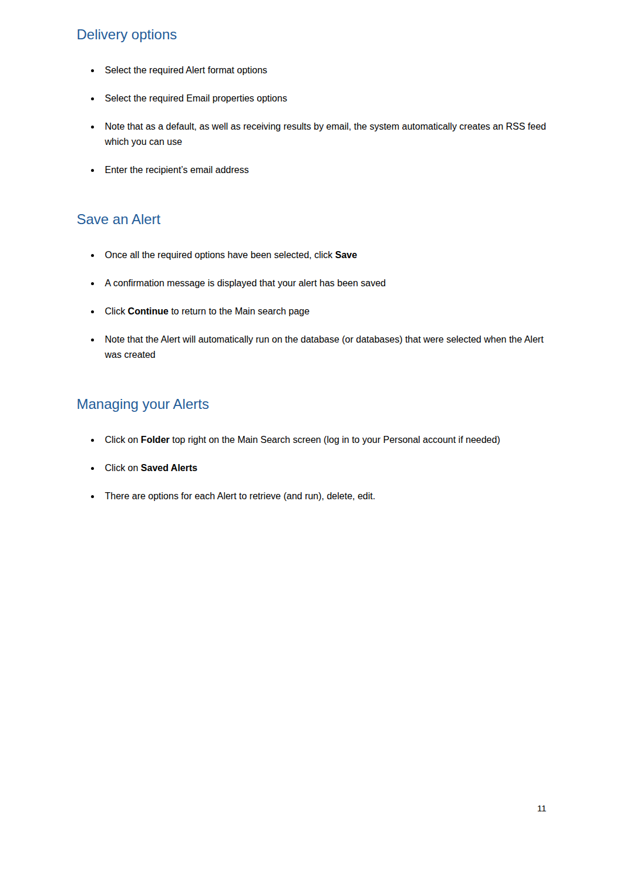Delivery options
Select the required Alert format options
Select the required Email properties options
Note that as a default, as well as receiving results by email, the system automatically creates an RSS feed which you can use
Enter the recipient’s email address
Save an Alert
Once all the required options have been selected, click Save
A confirmation message is displayed that your alert has been saved
Click Continue to return to the Main search page
Note that the Alert will automatically run on the database (or databases) that were selected when the Alert was created
Managing your Alerts
Click on Folder top right on the Main Search screen (log in to your Personal account if needed)
Click on Saved Alerts
There are options for each Alert to retrieve (and run), delete, edit.
11